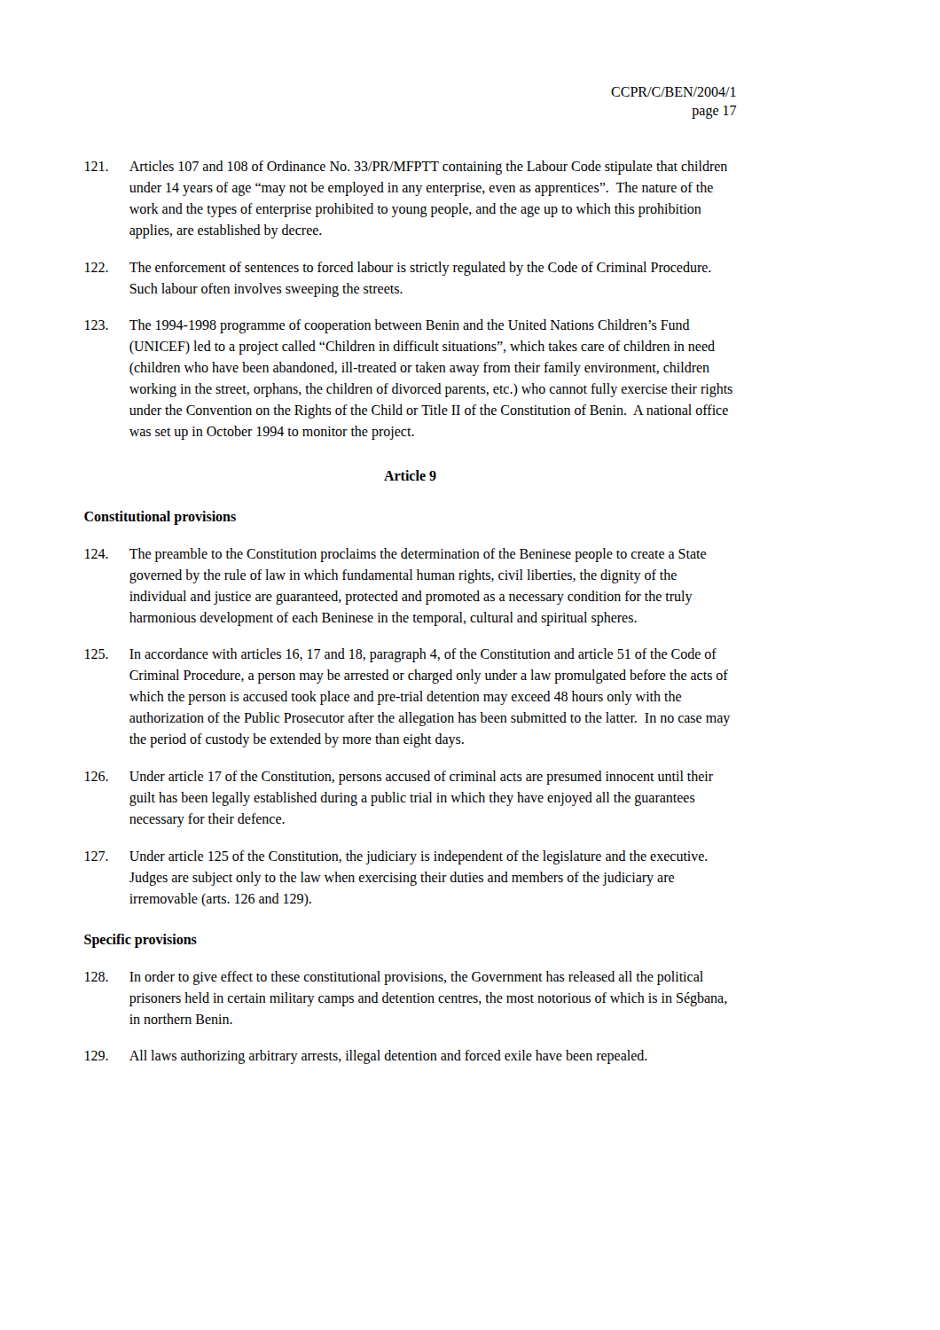CCPR/C/BEN/2004/1
page 17
121. Articles 107 and 108 of Ordinance No. 33/PR/MFPTT containing the Labour Code stipulate that children under 14 years of age “may not be employed in any enterprise, even as apprentices”. The nature of the work and the types of enterprise prohibited to young people, and the age up to which this prohibition applies, are established by decree.
122. The enforcement of sentences to forced labour is strictly regulated by the Code of Criminal Procedure. Such labour often involves sweeping the streets.
123. The 1994-1998 programme of cooperation between Benin and the United Nations Children’s Fund (UNICEF) led to a project called “Children in difficult situations”, which takes care of children in need (children who have been abandoned, ill-treated or taken away from their family environment, children working in the street, orphans, the children of divorced parents, etc.) who cannot fully exercise their rights under the Convention on the Rights of the Child or Title II of the Constitution of Benin. A national office was set up in October 1994 to monitor the project.
Article 9
Constitutional provisions
124. The preamble to the Constitution proclaims the determination of the Beninese people to create a State governed by the rule of law in which fundamental human rights, civil liberties, the dignity of the individual and justice are guaranteed, protected and promoted as a necessary condition for the truly harmonious development of each Beninese in the temporal, cultural and spiritual spheres.
125. In accordance with articles 16, 17 and 18, paragraph 4, of the Constitution and article 51 of the Code of Criminal Procedure, a person may be arrested or charged only under a law promulgated before the acts of which the person is accused took place and pre-trial detention may exceed 48 hours only with the authorization of the Public Prosecutor after the allegation has been submitted to the latter. In no case may the period of custody be extended by more than eight days.
126. Under article 17 of the Constitution, persons accused of criminal acts are presumed innocent until their guilt has been legally established during a public trial in which they have enjoyed all the guarantees necessary for their defence.
127. Under article 125 of the Constitution, the judiciary is independent of the legislature and the executive. Judges are subject only to the law when exercising their duties and members of the judiciary are irremovable (arts. 126 and 129).
Specific provisions
128. In order to give effect to these constitutional provisions, the Government has released all the political prisoners held in certain military camps and detention centres, the most notorious of which is in Ségbana, in northern Benin.
129. All laws authorizing arbitrary arrests, illegal detention and forced exile have been repealed.